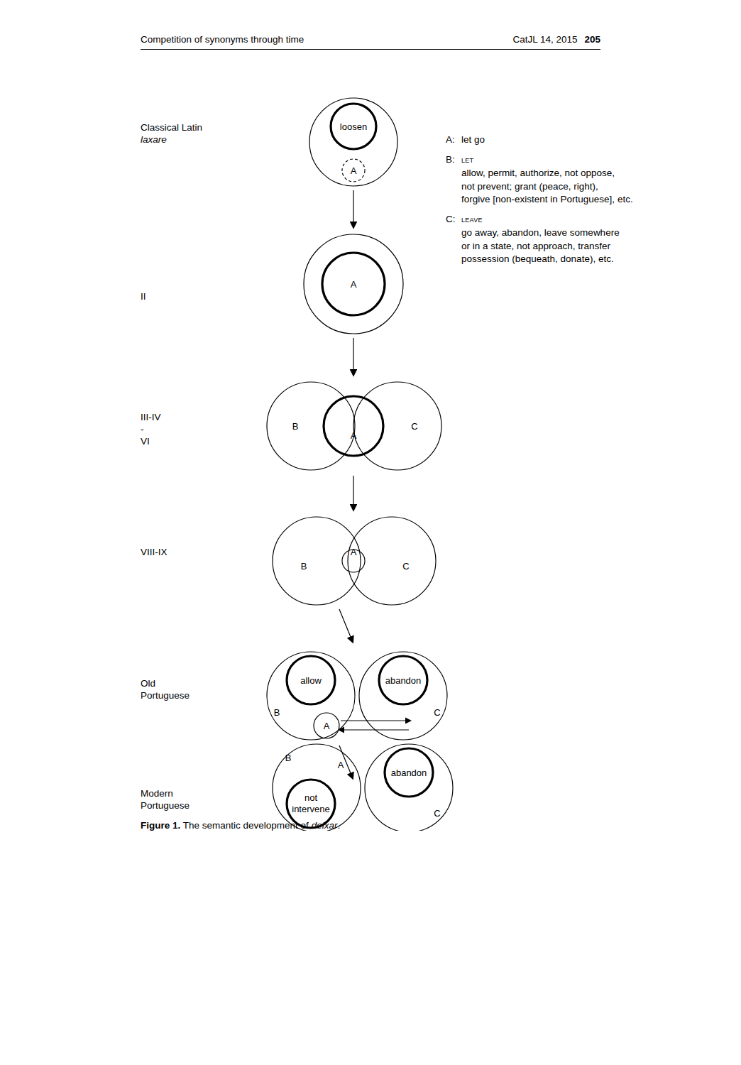Competition of synonyms through time
CatJL 14, 2015205
Classical Latin
laxare
II
III-IV
-
VI
VIII-IX
Old
Portuguese
Modern
Portuguese
A:
let go
B:
let
allow, permit, authorize, not oppose,
not prevent; grant (peace, right),
forgive [non-existent in Portuguese], etc.
C:
leave
go away, abandon, leave somewhere
or in a state, not approach, transfer
possession (bequeath, donate), etc.
loosen A A B A C B A C allow B A abandon C B A not intervene abandon C
Figure 1. The semantic development of deixar.